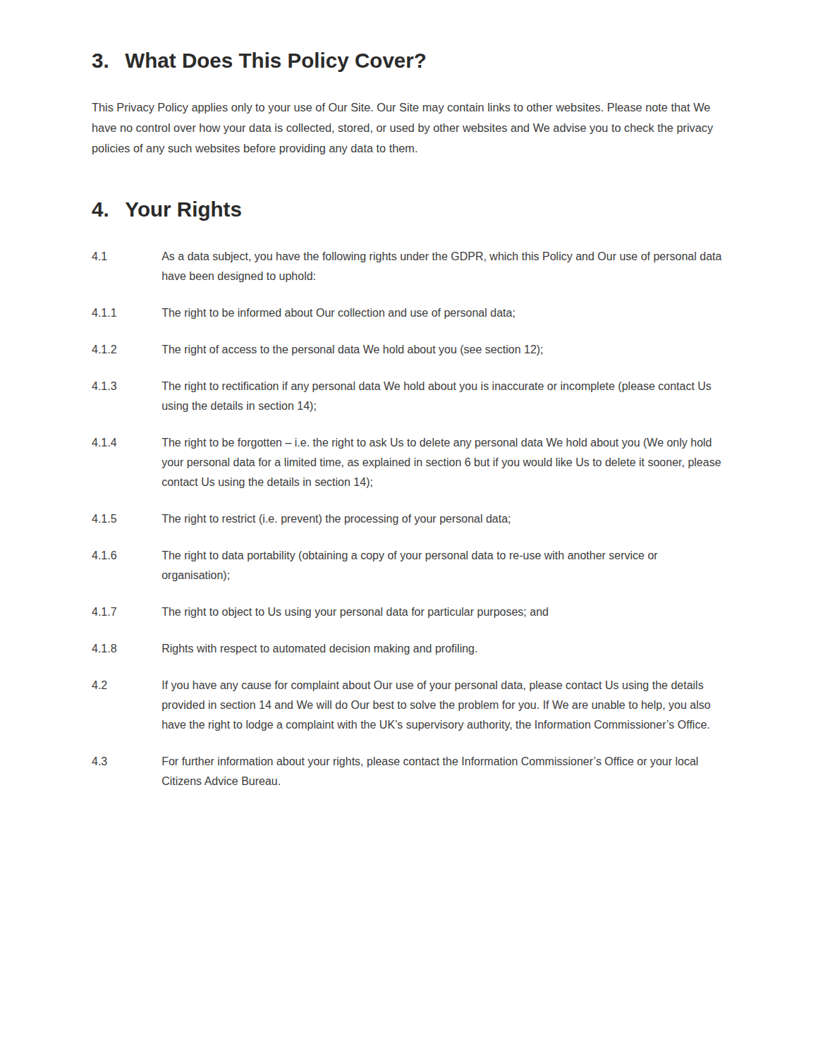3. What Does This Policy Cover?
This Privacy Policy applies only to your use of Our Site. Our Site may contain links to other websites. Please note that We have no control over how your data is collected, stored, or used by other websites and We advise you to check the privacy policies of any such websites before providing any data to them.
4. Your Rights
4.1
As a data subject, you have the following rights under the GDPR, which this Policy and Our use of personal data have been designed to uphold:
4.1.1
The right to be informed about Our collection and use of personal data;
4.1.2
The right of access to the personal data We hold about you (see section 12);
4.1.3
The right to rectification if any personal data We hold about you is inaccurate or incomplete (please contact Us using the details in section 14);
4.1.4
The right to be forgotten – i.e. the right to ask Us to delete any personal data We hold about you (We only hold your personal data for a limited time, as explained in section 6 but if you would like Us to delete it sooner, please contact Us using the details in section 14);
4.1.5
The right to restrict (i.e. prevent) the processing of your personal data;
4.1.6
The right to data portability (obtaining a copy of your personal data to re-use with another service or organisation);
4.1.7
The right to object to Us using your personal data for particular purposes; and
4.1.8
Rights with respect to automated decision making and profiling.
4.2
If you have any cause for complaint about Our use of your personal data, please contact Us using the details provided in section 14 and We will do Our best to solve the problem for you. If We are unable to help, you also have the right to lodge a complaint with the UK’s supervisory authority, the Information Commissioner’s Office.
4.3
For further information about your rights, please contact the Information Commissioner’s Office or your local Citizens Advice Bureau.